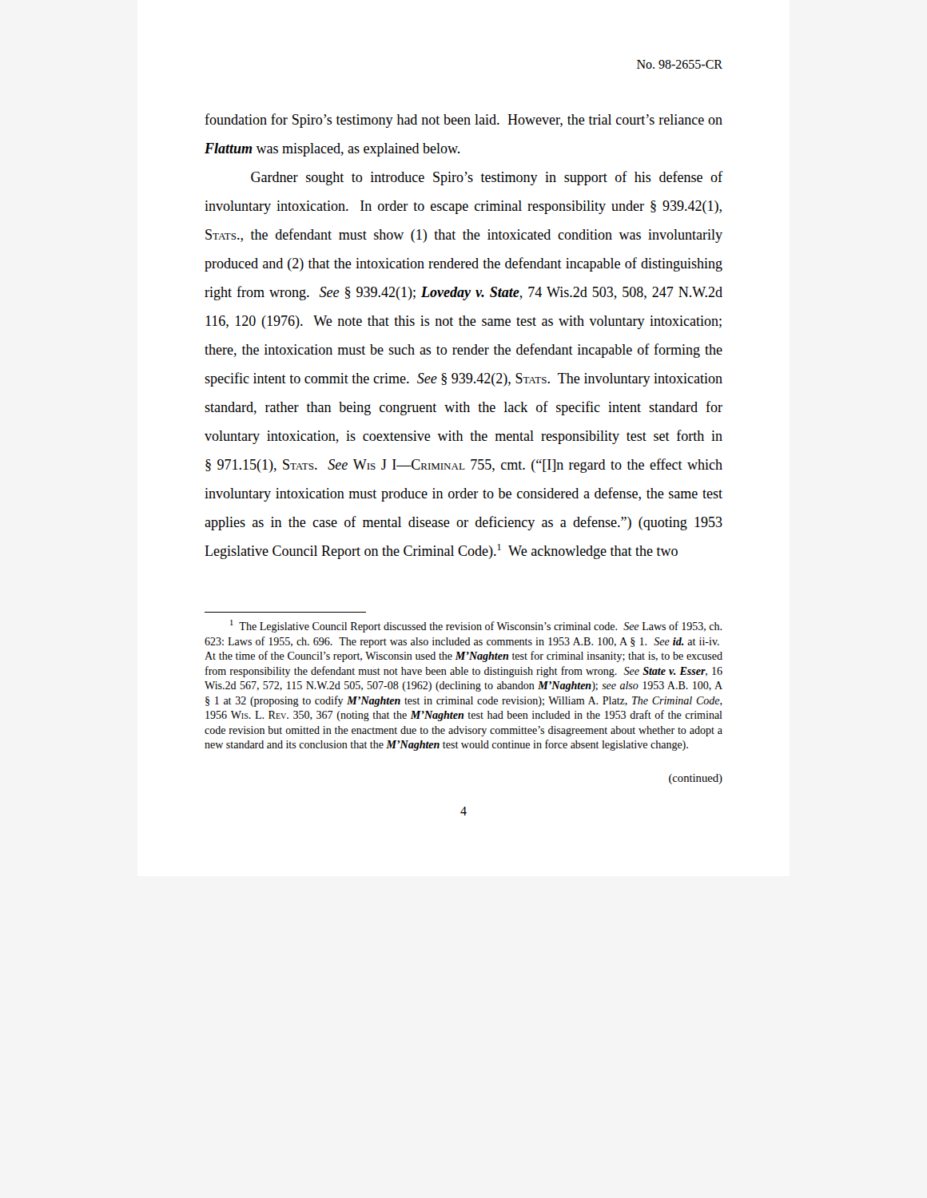No. 98-2655-CR
foundation for Spiro’s testimony had not been laid. However, the trial court’s reliance on Flattum was misplaced, as explained below.
Gardner sought to introduce Spiro’s testimony in support of his defense of involuntary intoxication. In order to escape criminal responsibility under § 939.42(1), Stats., the defendant must show (1) that the intoxicated condition was involuntarily produced and (2) that the intoxication rendered the defendant incapable of distinguishing right from wrong. See § 939.42(1); Loveday v. State, 74 Wis.2d 503, 508, 247 N.W.2d 116, 120 (1976). We note that this is not the same test as with voluntary intoxication; there, the intoxication must be such as to render the defendant incapable of forming the specific intent to commit the crime. See § 939.42(2), Stats. The involuntary intoxication standard, rather than being congruent with the lack of specific intent standard for voluntary intoxication, is coextensive with the mental responsibility test set forth in § 971.15(1), Stats. See Wis J I—Criminal 755, cmt. (“[I]n regard to the effect which involuntary intoxication must produce in order to be considered a defense, the same test applies as in the case of mental disease or deficiency as a defense.”) (quoting 1953 Legislative Council Report on the Criminal Code).1 We acknowledge that the two
1 The Legislative Council Report discussed the revision of Wisconsin’s criminal code. See Laws of 1953, ch. 623: Laws of 1955, ch. 696. The report was also included as comments in 1953 A.B. 100, A § 1. See id. at ii-iv. At the time of the Council’s report, Wisconsin used the M’Naghten test for criminal insanity; that is, to be excused from responsibility the defendant must not have been able to distinguish right from wrong. See State v. Esser, 16 Wis.2d 567, 572, 115 N.W.2d 505, 507-08 (1962) (declining to abandon M’Naghten); see also 1953 A.B. 100, A § 1 at 32 (proposing to codify M’Naghten test in criminal code revision); William A. Platz, The Criminal Code, 1956 Wis. L. Rev. 350, 367 (noting that the M’Naghten test had been included in the 1953 draft of the criminal code revision but omitted in the enactment due to the advisory committee’s disagreement about whether to adopt a new standard and its conclusion that the M’Naghten test would continue in force absent legislative change).
(continued)
4